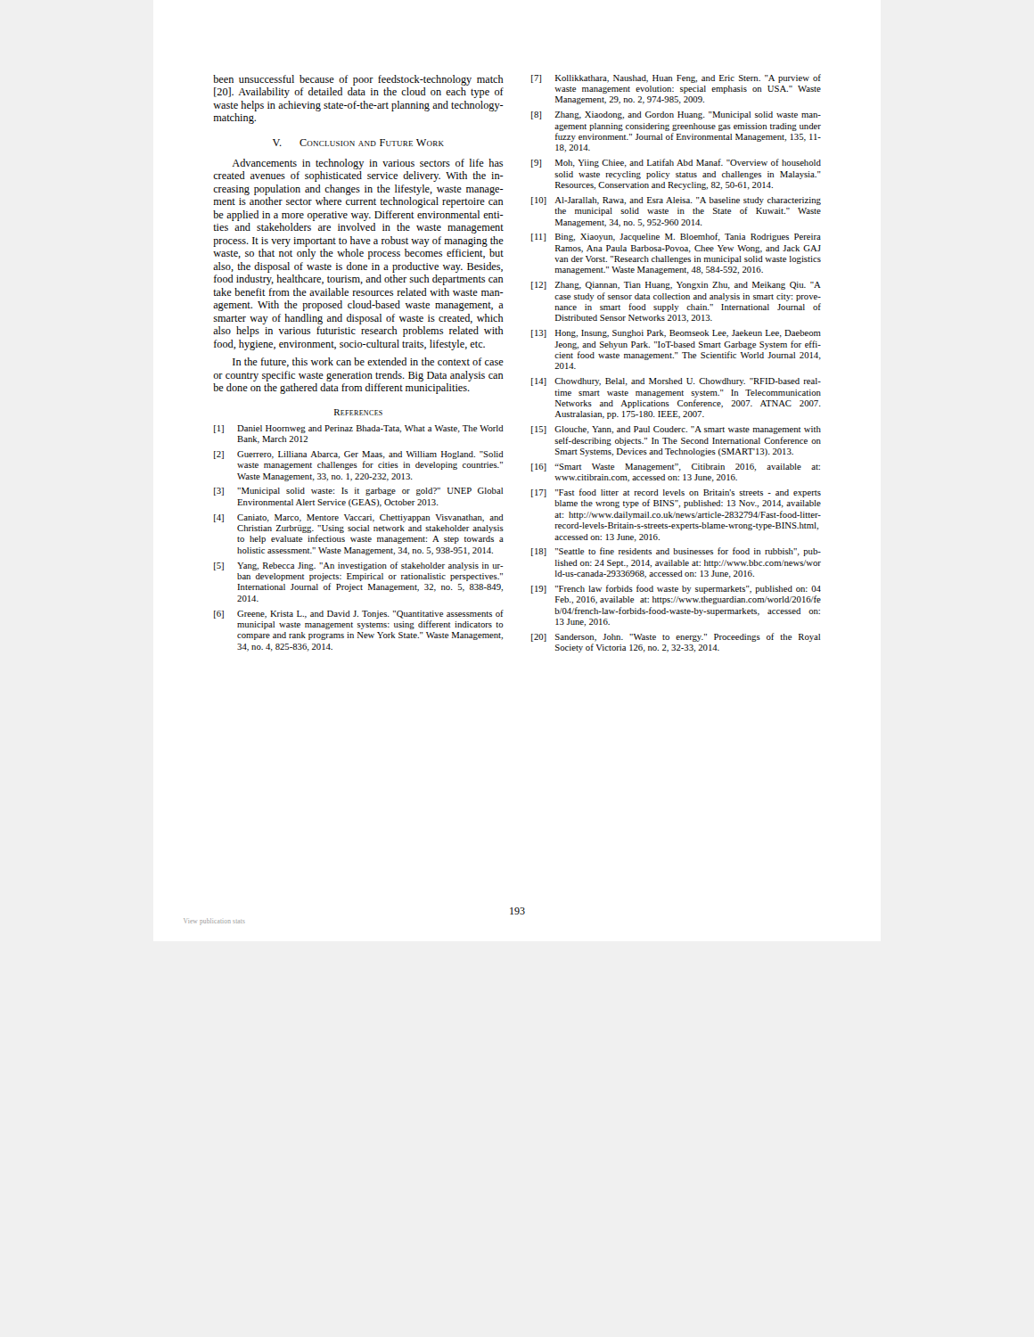been unsuccessful because of poor feedstock-technology match [20]. Availability of detailed data in the cloud on each type of waste helps in achieving state-of-the-art planning and technology-matching.
V. Conclusion and Future Work
Advancements in technology in various sectors of life has created avenues of sophisticated service delivery. With the increasing population and changes in the lifestyle, waste management is another sector where current technological repertoire can be applied in a more operative way. Different environmental entities and stakeholders are involved in the waste management process. It is very important to have a robust way of managing the waste, so that not only the whole process becomes efficient, but also, the disposal of waste is done in a productive way. Besides, food industry, healthcare, tourism, and other such departments can take benefit from the available resources related with waste management. With the proposed cloud-based waste management, a smarter way of handling and disposal of waste is created, which also helps in various futuristic research problems related with food, hygiene, environment, socio-cultural traits, lifestyle, etc.
In the future, this work can be extended in the context of case or country specific waste generation trends. Big Data analysis can be done on the gathered data from different municipalities.
References
[1] Daniel Hoornweg and Perinaz Bhada-Tata, What a Waste, The World Bank, March 2012
[2] Guerrero, Lilliana Abarca, Ger Maas, and William Hogland. "Solid waste management challenges for cities in developing countries." Waste Management, 33, no. 1, 220-232, 2013.
[3]"Municipal solid waste: Is it garbage or gold?" UNEP Global Environmental Alert Service (GEAS), October 2013.
[4] Caniato, Marco, Mentore Vaccari, Chettiyappan Visvanathan, and Christian Zurbrügg. "Using social network and stakeholder analysis to help evaluate infectious waste management: A step towards a holistic assessment." Waste Management, 34, no. 5, 938-951, 2014.
[5] Yang, Rebecca Jing. "An investigation of stakeholder analysis in urban development projects: Empirical or rationalistic perspectives." International Journal of Project Management, 32, no. 5, 838-849, 2014.
[6] Greene, Krista L., and David J. Tonjes. "Quantitative assessments of municipal waste management systems: using different indicators to compare and rank programs in New York State." Waste Management, 34, no. 4, 825-836, 2014.
[7] Kollikkathara, Naushad, Huan Feng, and Eric Stern. "A purview of waste management evolution: special emphasis on USA." Waste Management, 29, no. 2, 974-985, 2009.
[8] Zhang, Xiaodong, and Gordon Huang. "Municipal solid waste management planning considering greenhouse gas emission trading under fuzzy environment." Journal of Environmental Management, 135, 11-18, 2014.
[9] Moh, Yiing Chiee, and Latifah Abd Manaf. "Overview of household solid waste recycling policy status and challenges in Malaysia." Resources, Conservation and Recycling, 82, 50-61, 2014.
[10] Al-Jarallah, Rawa, and Esra Aleisa. "A baseline study characterizing the municipal solid waste in the State of Kuwait." Waste Management, 34, no. 5, 952-960 2014.
[11] Bing, Xiaoyun, Jacqueline M. Bloemhof, Tania Rodrigues Pereira Ramos, Ana Paula Barbosa-Povoa, Chee Yew Wong, and Jack GAJ van der Vorst. "Research challenges in municipal solid waste logistics management." Waste Management, 48, 584-592, 2016.
[12] Zhang, Qiannan, Tian Huang, Yongxin Zhu, and Meikang Qiu. "A case study of sensor data collection and analysis in smart city: provenance in smart food supply chain." International Journal of Distributed Sensor Networks 2013, 2013.
[13] Hong, Insung, Sunghoi Park, Beomseok Lee, Jaekeun Lee, Daebeom Jeong, and Sehyun Park. "IoT-based Smart Garbage System for efficient food waste management." The Scientific World Journal 2014, 2014.
[14] Chowdhury, Belal, and Morshed U. Chowdhury. "RFID-based real-time smart waste management system." In Telecommunication Networks and Applications Conference, 2007. ATNAC 2007. Australasian, pp. 175-180. IEEE, 2007.
[15] Glouche, Yann, and Paul Couderc. "A smart waste management with self-describing objects." In The Second International Conference on Smart Systems, Devices and Technologies (SMART'13). 2013.
[16]“Smart Waste Management”, Citibrain 2016, available at: www.citibrain.com, accessed on: 13 June, 2016.
[17]"Fast food litter at record levels on Britain's streets - and experts blame the wrong type of BINS", published: 13 Nov., 2014, available at: http://www.dailymail.co.uk/news/article-2832794/Fast-food-litter-record-levels-Britain-s-streets-experts-blame-wrong-type-BINS.html, accessed on: 13 June, 2016.
[18]"Seattle to fine residents and businesses for food in rubbish", published on: 24 Sept., 2014, available at: http://www.bbc.com/news/world-us-canada-29336968, accessed on: 13 June, 2016.
[19]"French law forbids food waste by supermarkets", published on: 04 Feb., 2016, available at: https://www.theguardian.com/world/2016/feb/04/french-law-forbids-food-waste-by-supermarkets, accessed on: 13 June, 2016.
[20] Sanderson, John. "Waste to energy." Proceedings of the Royal Society of Victoria 126, no. 2, 32-33, 2014.
View publication stats
193